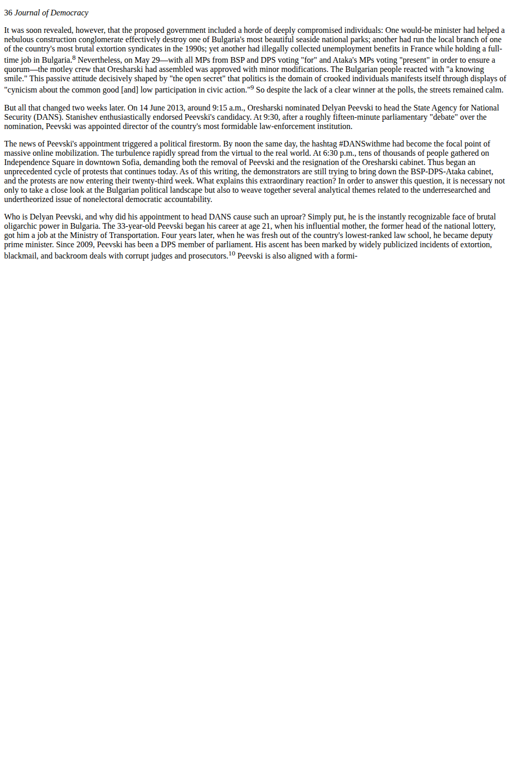36 Journal of Democracy
It was soon revealed, however, that the proposed government included a horde of deeply compromised individuals: One would-be minister had helped a nebulous construction conglomerate effectively destroy one of Bulgaria's most beautiful seaside national parks; another had run the local branch of one of the country's most brutal extortion syndicates in the 1990s; yet another had illegally collected unemployment benefits in France while holding a full-time job in Bulgaria.8 Nevertheless, on May 29—with all MPs from BSP and DPS voting "for" and Ataka's MPs voting "present" in order to ensure a quorum—the motley crew that Oresharski had assembled was approved with minor modifications. The Bulgarian people reacted with "a knowing smile." This passive attitude decisively shaped by "the open secret" that politics is the domain of crooked individuals manifests itself through displays of "cynicism about the common good [and] low participation in civic action."9 So despite the lack of a clear winner at the polls, the streets remained calm.
But all that changed two weeks later. On 14 June 2013, around 9:15 a.m., Oresharski nominated Delyan Peevski to head the State Agency for National Security (DANS). Stanishev enthusiastically endorsed Peevski's candidacy. At 9:30, after a roughly fifteen-minute parliamentary "debate" over the nomination, Peevski was appointed director of the country's most formidable law-enforcement institution.
The news of Peevski's appointment triggered a political firestorm. By noon the same day, the hashtag #DANSwithme had become the focal point of massive online mobilization. The turbulence rapidly spread from the virtual to the real world. At 6:30 p.m., tens of thousands of people gathered on Independence Square in downtown Sofia, demanding both the removal of Peevski and the resignation of the Oresharski cabinet. Thus began an unprecedented cycle of protests that continues today. As of this writing, the demonstrators are still trying to bring down the BSP-DPS-Ataka cabinet, and the protests are now entering their twenty-third week. What explains this extraordinary reaction? In order to answer this question, it is necessary not only to take a close look at the Bulgarian political landscape but also to weave together several analytical themes related to the underresearched and undertheorized issue of nonelectoral democratic accountability.
Who is Delyan Peevski, and why did his appointment to head DANS cause such an uproar? Simply put, he is the instantly recognizable face of brutal oligarchic power in Bulgaria. The 33-year-old Peevski began his career at age 21, when his influential mother, the former head of the national lottery, got him a job at the Ministry of Transportation. Four years later, when he was fresh out of the country's lowest-ranked law school, he became deputy prime minister. Since 2009, Peevski has been a DPS member of parliament. His ascent has been marked by widely publicized incidents of extortion, blackmail, and backroom deals with corrupt judges and prosecutors.10 Peevski is also aligned with a formi-